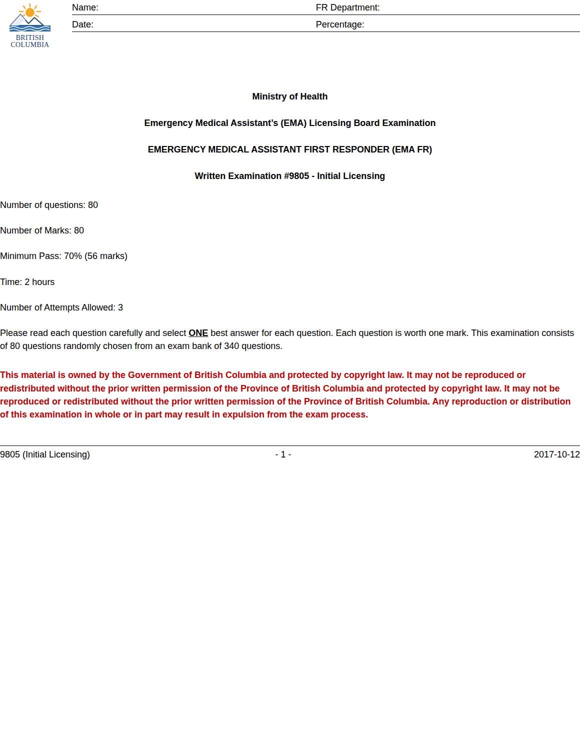BRITISH COLUMBIA
Name:
FR Department:
Date:
Percentage:
Ministry of Health
Emergency Medical Assistant’s (EMA) Licensing Board Examination
EMERGENCY MEDICAL ASSISTANT FIRST RESPONDER (EMA FR)
Written Examination #9805 - Initial Licensing
Number of questions: 80
Number of Marks: 80
Minimum Pass: 70% (56 marks)
Time: 2 hours
Number of Attempts Allowed: 3
Please read each question carefully and select ONE best answer for each question. Each question is worth one mark. This examination consists of 80 questions randomly chosen from an exam bank of 340 questions.
This material is owned by the Government of British Columbia and protected by copyright law. It may not be reproduced or redistributed without the prior written permission of the Province of British Columbia and protected by copyright law. It may not be reproduced or redistributed without the prior written permission of the Province of British Columbia. Any reproduction or distribution of this examination in whole or in part may result in expulsion from the exam process.
9805 (Initial Licensing)
- 1 -
2017-10-12